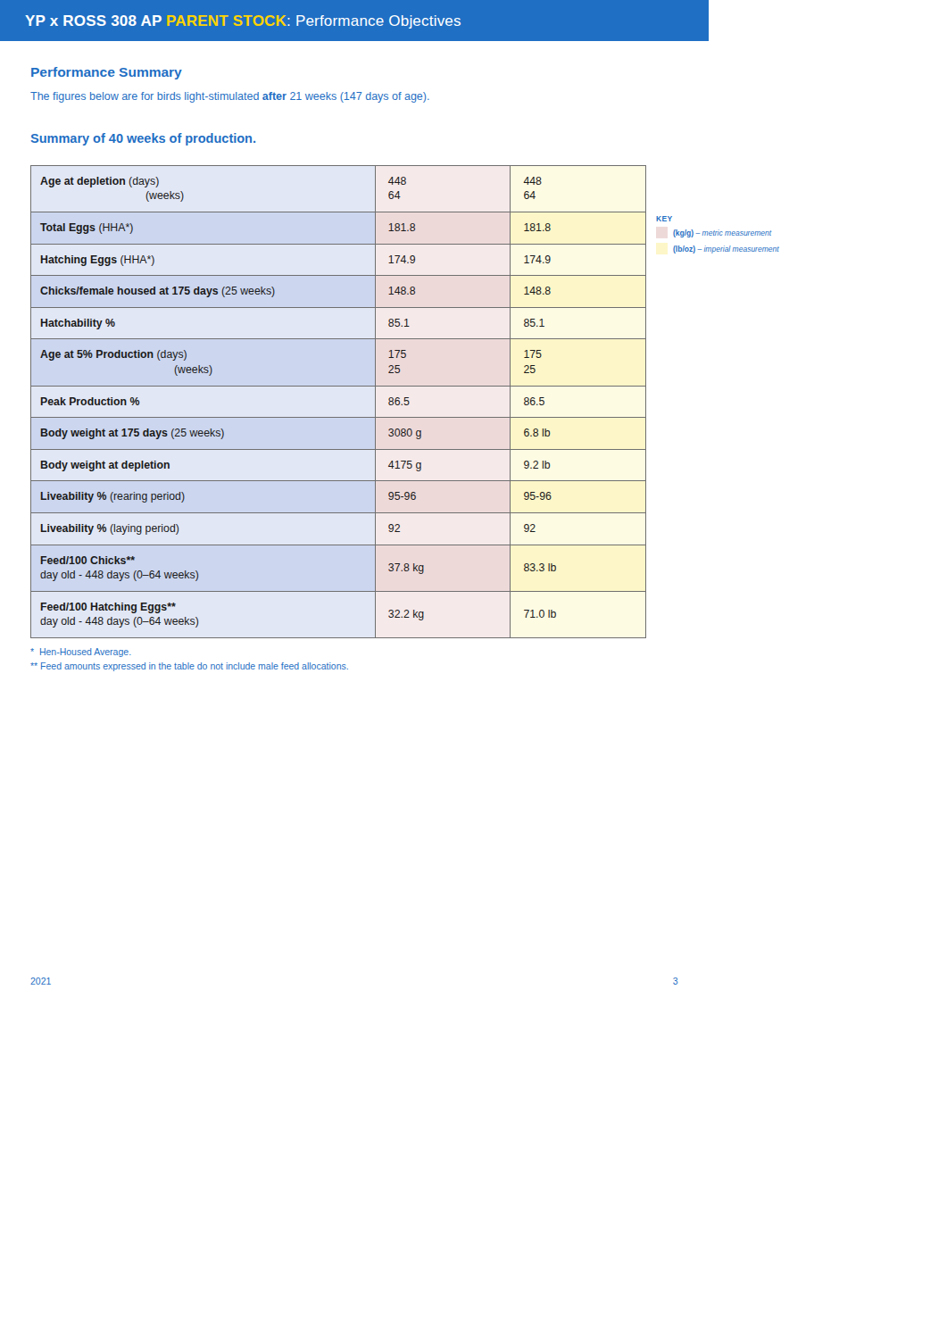YP x ROSS 308 AP PARENT STOCK: Performance Objectives
Performance Summary
The figures below are for birds light-stimulated after 21 weeks (147 days of age).
Summary of 40 weeks of production.
| Age at depletion (days) (weeks) | 448 64 | 448 64 |
| Total Eggs (HHA*) | 181.8 | 181.8 |
| Hatching Eggs (HHA*) | 174.9 | 174.9 |
| Chicks/female housed at 175 days (25 weeks) | 148.8 | 148.8 |
| Hatchability % | 85.1 | 85.1 |
| Age at 5% Production (days) (weeks) | 175 25 | 175 25 |
| Peak Production % | 86.5 | 86.5 |
| Body weight at 175 days (25 weeks) | 3080 g | 6.8 lb |
| Body weight at depletion | 4175 g | 9.2 lb |
| Liveability % (rearing period) | 95-96 | 95-96 |
| Liveability % (laying period) | 92 | 92 |
| Feed/100 Chicks** day old - 448 days (0–64 weeks) | 37.8 kg | 83.3 lb |
| Feed/100 Hatching Eggs** day old - 448 days (0–64 weeks) | 32.2 kg | 71.0 lb |
* Hen-Housed Average.
** Feed amounts expressed in the table do not include male feed allocations.
KEY
(kg/g) – metric measurement
(lb/oz) – imperial measurement
2021 3